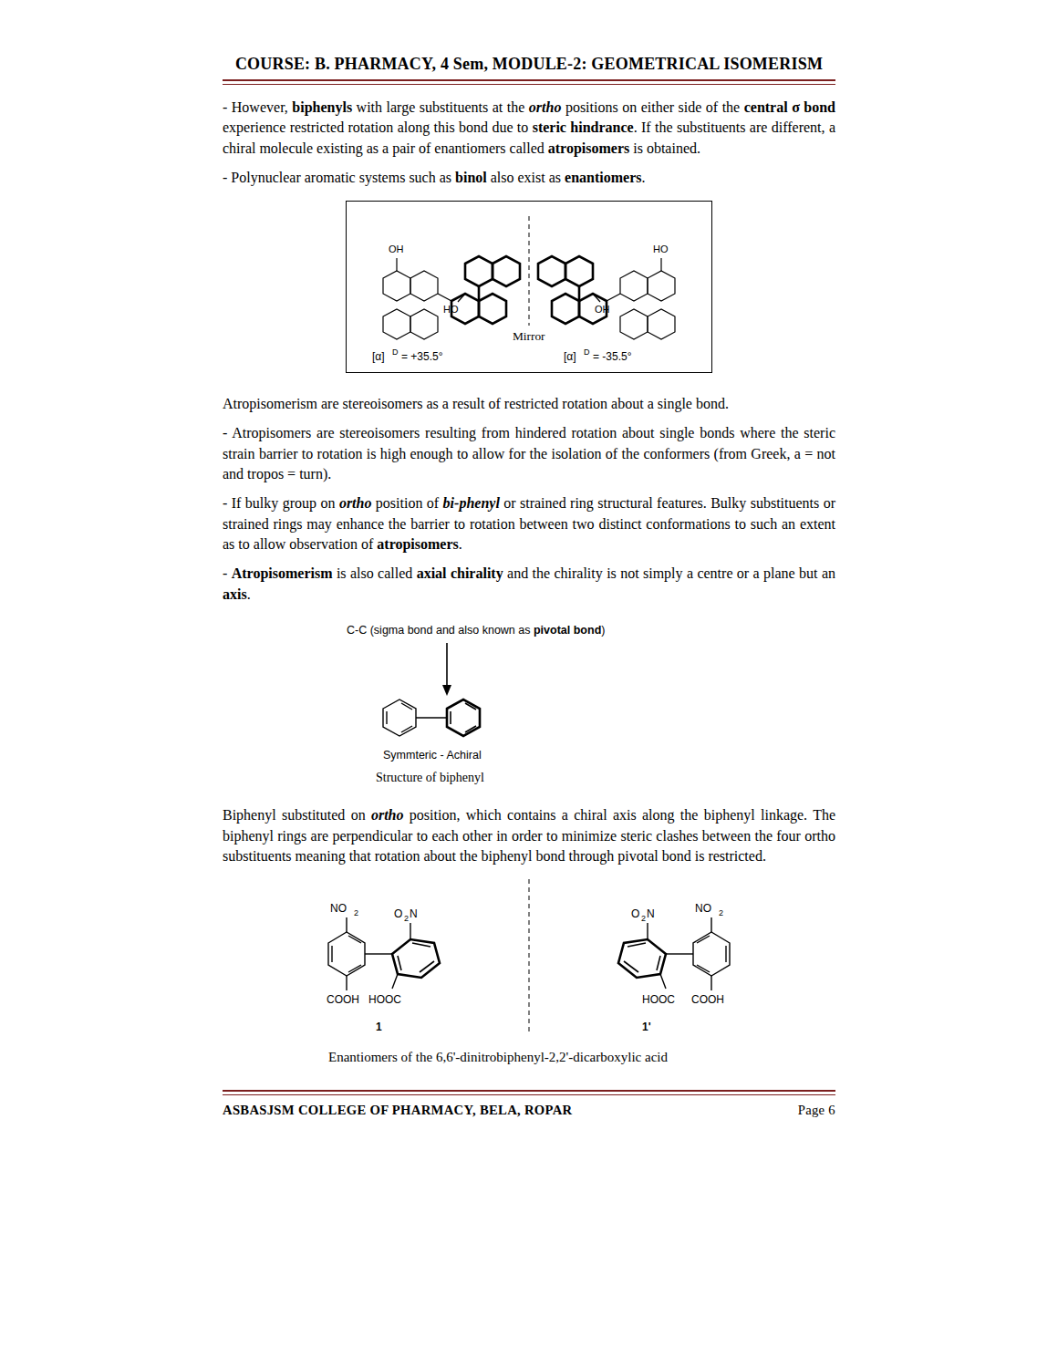COURSE: B. PHARMACY, 4 Sem, MODULE-2: GEOMETRICAL ISOMERISM
- However, biphenyls with large substituents at the ortho positions on either side of the central σ bond experience restricted rotation along this bond due to steric hindrance. If the substituents are different, a chiral molecule existing as a pair of enantiomers called atropisomers is obtained.
- Polynuclear aromatic systems such as binol also exist as enantiomers.
OH HO Mirror HO OH [α] D = +35.5° [α] D = -35.5°
Atropisomerism are stereoisomers as a result of restricted rotation about a single bond.
- Atropisomers are stereoisomers resulting from hindered rotation about single bonds where the steric strain barrier to rotation is high enough to allow for the isolation of the conformers (from Greek, a = not and tropos = turn).
- If bulky group on ortho position of bi-phenyl or strained ring structural features. Bulky substituents or strained rings may enhance the barrier to rotation between two distinct conformations to such an extent as to allow observation of atropisomers.
- Atropisomerism is also called axial chirality and the chirality is not simply a centre or a plane but an axis.
C-C (sigma bond and also known as pivotal bond) Symmteric - Achiral Structure of biphenyl
Biphenyl substituted on ortho position, which contains a chiral axis along the biphenyl linkage. The biphenyl rings are perpendicular to each other in order to minimize steric clashes between the four ortho substituents meaning that rotation about the biphenyl bond through pivotal bond is restricted.
NO 2 COOH O 2 N HOOC 1 NO 2 COOH O 2 N HOOC 1' Enantiomers of the 6,6'-dinitrobiphenyl-2,2'-dicarboxylic acid
ASBASJSM COLLEGE OF PHARMACY, BELA, ROPAR Page 6